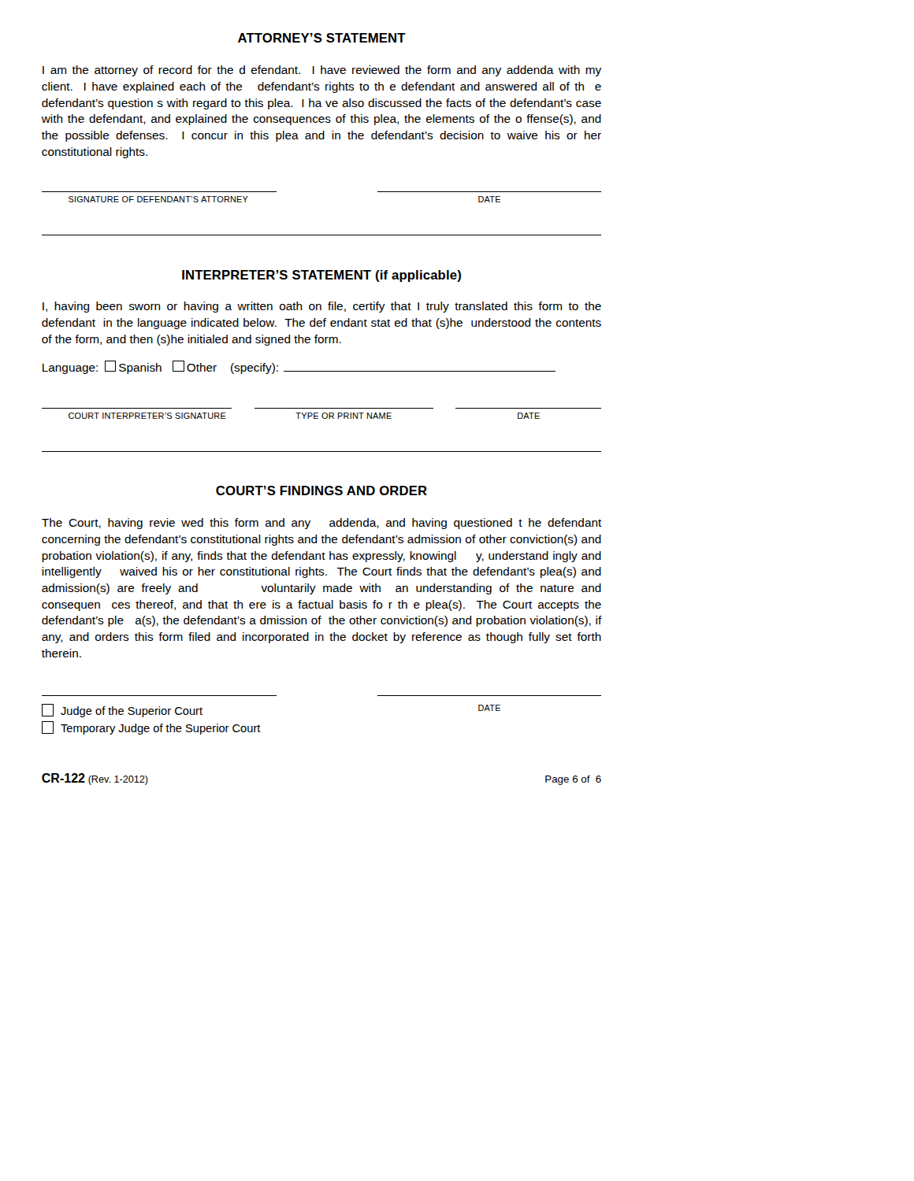ATTORNEY’S STATEMENT
I am the attorney of record for the d efendant. I have reviewed the form and any addenda with my client. I have explained each of the defendant’s rights to th e defendant and answered all of th e defendant’s question s with regard to this plea. I ha ve also discussed the facts of the defendant’s case with the defendant, and explained the consequences of this plea, the elements of the o ffense(s), and the possible defenses. I concur in this plea and in the defendant’s decision to waive his or her constitutional rights.
| SIGNATURE OF DEFENDANT’S ATTORNEY | | DATE |
INTERPRETER’S STATEMENT (if applicable)
I, having been sworn or having a written oath on file, certify that I truly translated this form to the defendant in the language indicated below. The def endant stat ed that (s)he understood the contents of the form, and then (s)he initialed and signed the form.
Language: Spanish Other (specify):
| COURT INTERPRETER’S SIGNATURE | | TYPE OR PRINT NAME | | DATE |
COURT’S FINDINGS AND ORDER
The Court, having revie wed this form and any addenda, and having questioned t he defendant concerning the defendant’s constitutional rights and the defendant’s admission of other conviction(s) and probation violation(s), if any, finds that the defendant has expressly, knowingl y, understand ingly and intelligently waived his or her constitutional rights. The Court finds that the defendant’s plea(s) and admission(s) are freely and voluntarily made with an understanding of the nature and consequen ces thereof, and that th ere is a factual basis fo r th e plea(s). The Court accepts the defendant’s ple a(s), the defendant’s a dmission of the other conviction(s) and probation violation(s), if any, and orders this form filed and incorporated in the docket by reference as though fully set forth therein.
| Judge of the Superior Court Temporary Judge of the Superior Court | | DATE |
CR-122 (Rev. 1-2012)
Page 6 of 6